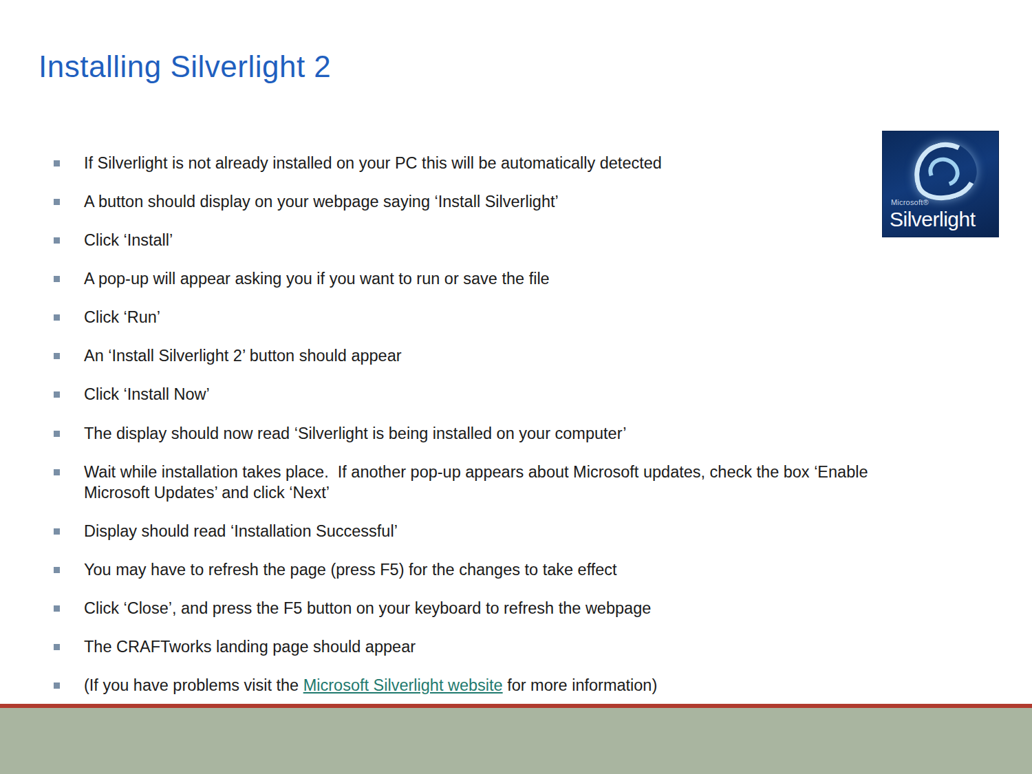Installing Silverlight 2
Microsoft®
Silverlight
If Silverlight is not already installed on your PC this will be automatically detected
A button should display on your webpage saying ‘Install Silverlight’
Click ‘Install’
A pop-up will appear asking you if you want to run or save the file
Click ‘Run’
An ‘Install Silverlight 2’ button should appear
Click ‘Install Now’
The display should now read ‘Silverlight is being installed on your computer’
Wait while installation takes place. If another pop-up appears about Microsoft updates, check the box ‘Enable Microsoft Updates’ and click ‘Next’
Display should read ‘Installation Successful’
You may have to refresh the page (press F5) for the changes to take effect
Click ‘Close’, and press the F5 button on your keyboard to refresh the webpage
The CRAFTworks landing page should appear
(If you have problems visit the Microsoft Silverlight website for more information)